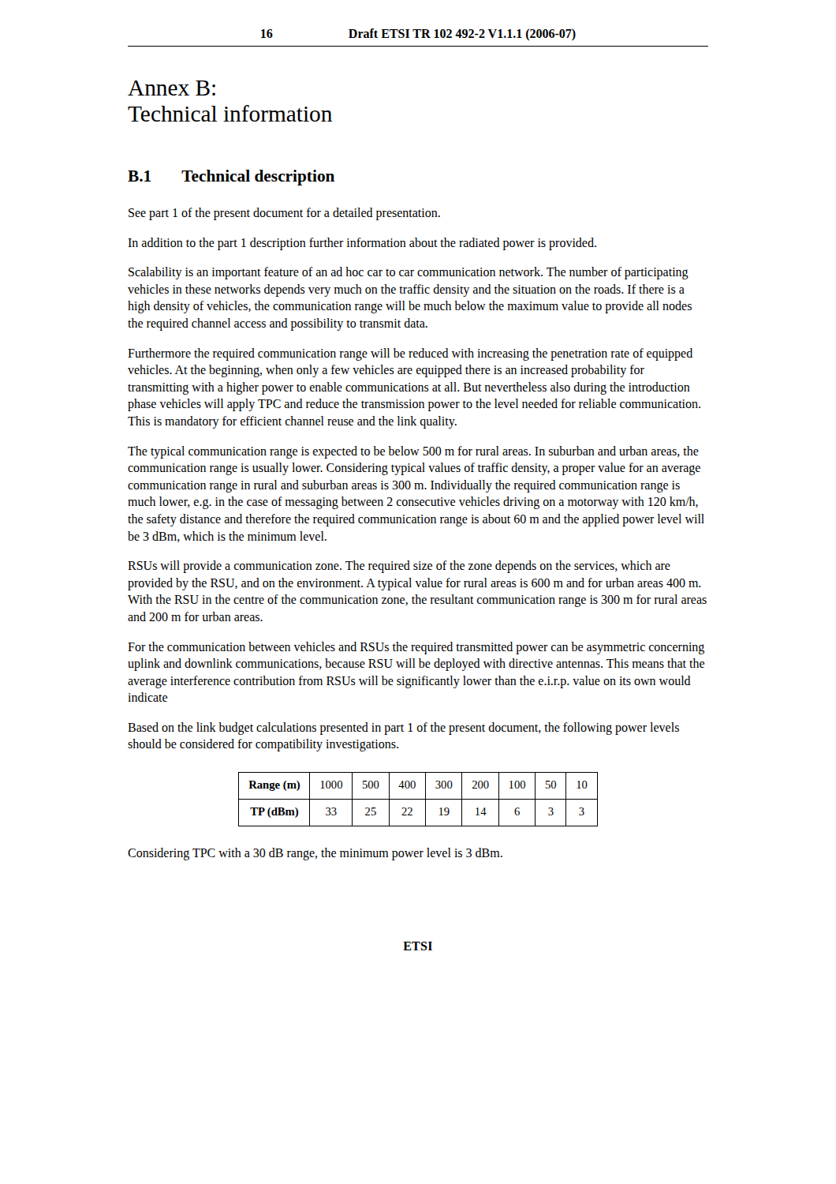16 Draft ETSI TR 102 492-2 V1.1.1 (2006-07)
Annex B:
Technical information
B.1 Technical description
See part 1 of the present document for a detailed presentation.
In addition to the part 1 description further information about the radiated power is provided.
Scalability is an important feature of an ad hoc car to car communication network. The number of participating vehicles in these networks depends very much on the traffic density and the situation on the roads. If there is a high density of vehicles, the communication range will be much below the maximum value to provide all nodes the required channel access and possibility to transmit data.
Furthermore the required communication range will be reduced with increasing the penetration rate of equipped vehicles. At the beginning, when only a few vehicles are equipped there is an increased probability for transmitting with a higher power to enable communications at all. But nevertheless also during the introduction phase vehicles will apply TPC and reduce the transmission power to the level needed for reliable communication. This is mandatory for efficient channel reuse and the link quality.
The typical communication range is expected to be below 500 m for rural areas. In suburban and urban areas, the communication range is usually lower. Considering typical values of traffic density, a proper value for an average communication range in rural and suburban areas is 300 m. Individually the required communication range is much lower, e.g. in the case of messaging between 2 consecutive vehicles driving on a motorway with 120 km/h, the safety distance and therefore the required communication range is about 60 m and the applied power level will be 3 dBm, which is the minimum level.
RSUs will provide a communication zone. The required size of the zone depends on the services, which are provided by the RSU, and on the environment. A typical value for rural areas is 600 m and for urban areas 400 m. With the RSU in the centre of the communication zone, the resultant communication range is 300 m for rural areas and 200 m for urban areas.
For the communication between vehicles and RSUs the required transmitted power can be asymmetric concerning uplink and downlink communications, because RSU will be deployed with directive antennas. This means that the average interference contribution from RSUs will be significantly lower than the e.i.r.p. value on its own would indicate
Based on the link budget calculations presented in part 1 of the present document, the following power levels should be considered for compatibility investigations.
| Range (m) | 1000 | 500 | 400 | 300 | 200 | 100 | 50 | 10 |
| TP (dBm) | 33 | 25 | 22 | 19 | 14 | 6 | 3 | 3 |
Considering TPC with a 30 dB range, the minimum power level is 3 dBm.
ETSI